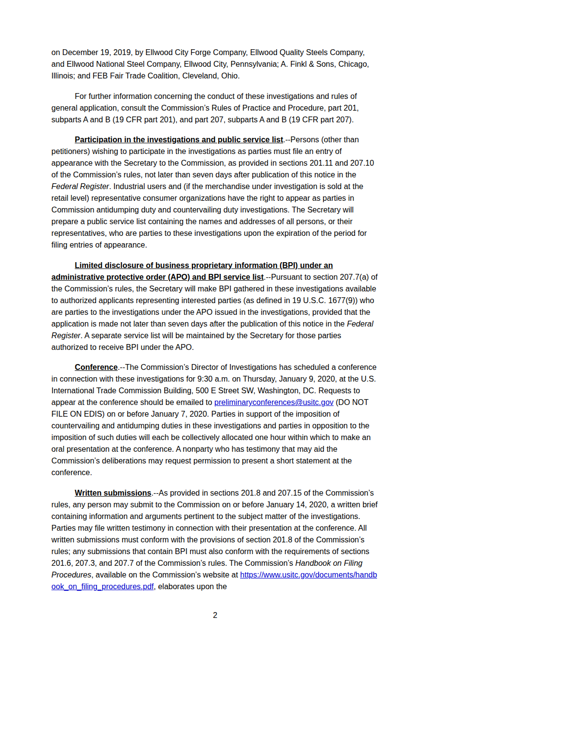on December 19, 2019, by Ellwood City Forge Company, Ellwood Quality Steels Company, and Ellwood National Steel Company, Ellwood City, Pennsylvania; A. Finkl & Sons, Chicago, Illinois; and FEB Fair Trade Coalition, Cleveland, Ohio.
For further information concerning the conduct of these investigations and rules of general application, consult the Commission’s Rules of Practice and Procedure, part 201, subparts A and B (19 CFR part 201), and part 207, subparts A and B (19 CFR part 207).
Participation in the investigations and public service list.--Persons (other than petitioners) wishing to participate in the investigations as parties must file an entry of appearance with the Secretary to the Commission, as provided in sections 201.11 and 207.10 of the Commission’s rules, not later than seven days after publication of this notice in the Federal Register. Industrial users and (if the merchandise under investigation is sold at the retail level) representative consumer organizations have the right to appear as parties in Commission antidumping duty and countervailing duty investigations. The Secretary will prepare a public service list containing the names and addresses of all persons, or their representatives, who are parties to these investigations upon the expiration of the period for filing entries of appearance.
Limited disclosure of business proprietary information (BPI) under an administrative protective order (APO) and BPI service list.--Pursuant to section 207.7(a) of the Commission’s rules, the Secretary will make BPI gathered in these investigations available to authorized applicants representing interested parties (as defined in 19 U.S.C. 1677(9)) who are parties to the investigations under the APO issued in the investigations, provided that the application is made not later than seven days after the publication of this notice in the Federal Register. A separate service list will be maintained by the Secretary for those parties authorized to receive BPI under the APO.
Conference.--The Commission’s Director of Investigations has scheduled a conference in connection with these investigations for 9:30 a.m. on Thursday, January 9, 2020, at the U.S. International Trade Commission Building, 500 E Street SW, Washington, DC. Requests to appear at the conference should be emailed to preliminaryconferences@usitc.gov (DO NOT FILE ON EDIS) on or before January 7, 2020. Parties in support of the imposition of countervailing and antidumping duties in these investigations and parties in opposition to the imposition of such duties will each be collectively allocated one hour within which to make an oral presentation at the conference. A nonparty who has testimony that may aid the Commission’s deliberations may request permission to present a short statement at the conference.
Written submissions.--As provided in sections 201.8 and 207.15 of the Commission’s rules, any person may submit to the Commission on or before January 14, 2020, a written brief containing information and arguments pertinent to the subject matter of the investigations. Parties may file written testimony in connection with their presentation at the conference. All written submissions must conform with the provisions of section 201.8 of the Commission’s rules; any submissions that contain BPI must also conform with the requirements of sections 201.6, 207.3, and 207.7 of the Commission’s rules. The Commission’s Handbook on Filing Procedures, available on the Commission’s website at https://www.usitc.gov/documents/handbook_on_filing_procedures.pdf, elaborates upon the
2